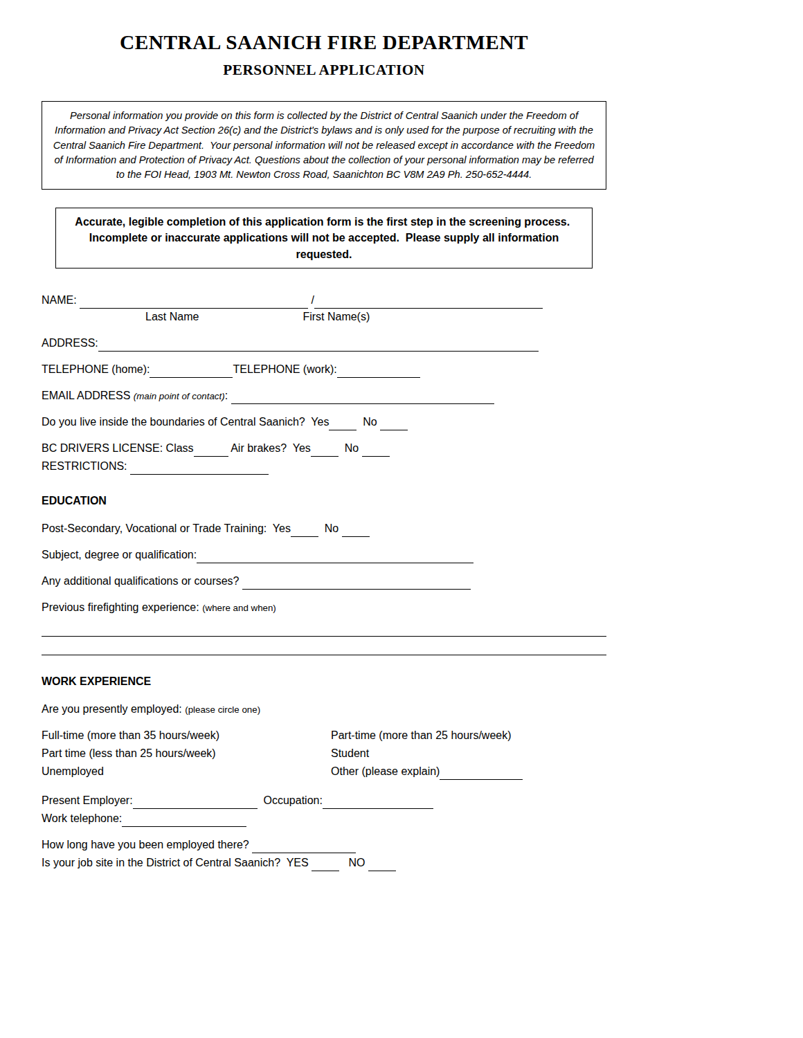CENTRAL SAANICH FIRE DEPARTMENT
PERSONNEL APPLICATION
Personal information you provide on this form is collected by the District of Central Saanich under the Freedom of Information and Privacy Act Section 26(c) and the District's bylaws and is only used for the purpose of recruiting with the Central Saanich Fire Department. Your personal information will not be released except in accordance with the Freedom of Information and Protection of Privacy Act. Questions about the collection of your personal information may be referred to the FOI Head, 1903 Mt. Newton Cross Road, Saanichton BC V8M 2A9 Ph. 250-652-4444.
Accurate, legible completion of this application form is the first step in the screening process. Incomplete or inaccurate applications will not be accepted. Please supply all information requested.
NAME: /
Last Name First Name(s)
ADDRESS:
TELEPHONE (home): TELEPHONE (work):
EMAIL ADDRESS (main point of contact):
Do you live inside the boundaries of Central Saanich? Yes No
BC DRIVERS LICENSE: Class Air brakes? Yes No
RESTRICTIONS:
EDUCATION
Post-Secondary, Vocational or Trade Training: Yes No
Subject, degree or qualification:
Any additional qualifications or courses?
Previous firefighting experience: (where and when)
WORK EXPERIENCE
Are you presently employed: (please circle one)
Full-time (more than 35 hours/week)
Part-time (more than 25 hours/week)
Part time (less than 25 hours/week)
Student
Unemployed
Other (please explain)
Present Employer: Occupation:
Work telephone:
How long have you been employed there?
Is your job site in the District of Central Saanich? YES NO